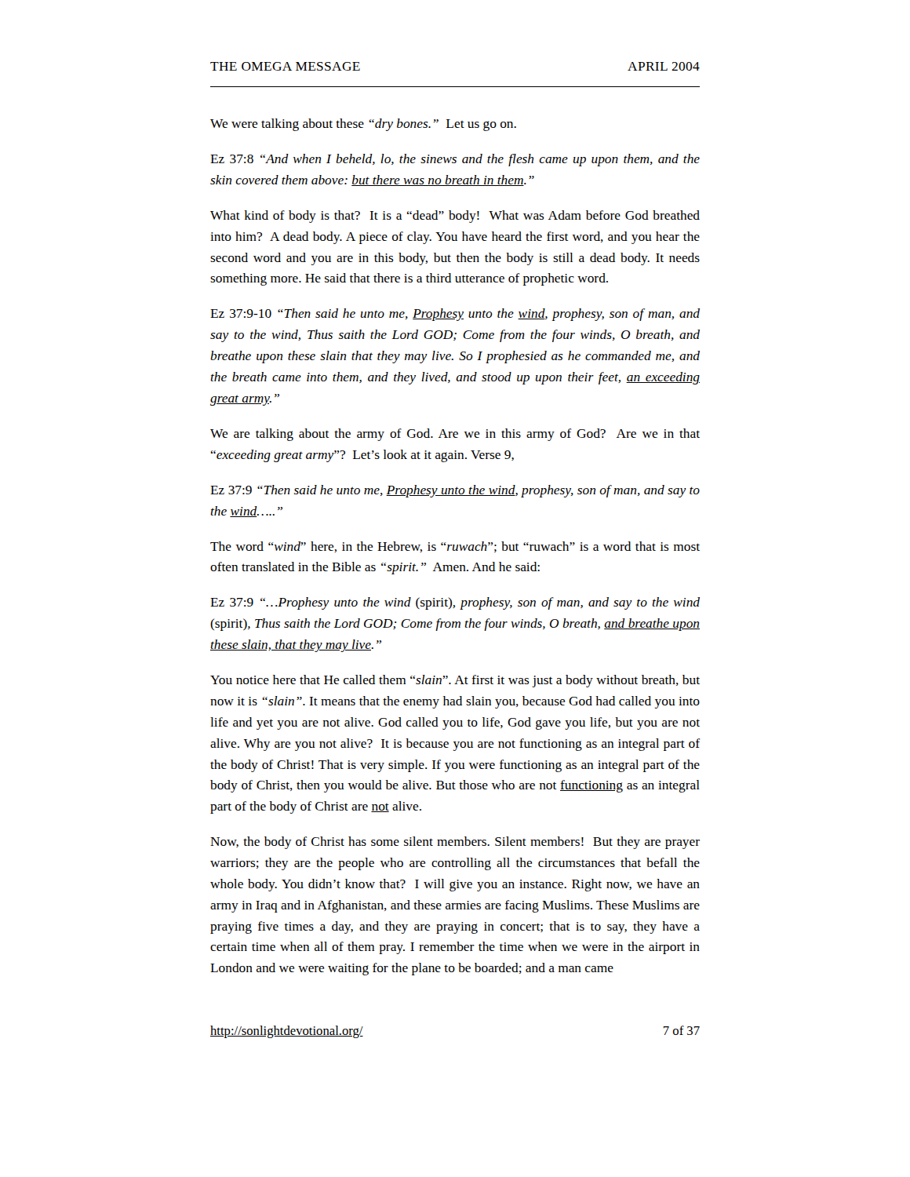The Omega Message April 2004
We were talking about these “dry bones.” Let us go on.
Ez 37:8 “And when I beheld, lo, the sinews and the flesh came up upon them, and the skin covered them above: but there was no breath in them.”
What kind of body is that? It is a “dead” body! What was Adam before God breathed into him? A dead body. A piece of clay. You have heard the first word, and you hear the second word and you are in this body, but then the body is still a dead body. It needs something more. He said that there is a third utterance of prophetic word.
Ez 37:9-10 “Then said he unto me, Prophesy unto the wind, prophesy, son of man, and say to the wind, Thus saith the Lord GOD; Come from the four winds, O breath, and breathe upon these slain that they may live. So I prophesied as he commanded me, and the breath came into them, and they lived, and stood up upon their feet, an exceeding great army.”
We are talking about the army of God. Are we in this army of God? Are we in that “exceeding great army”? Let’s look at it again. Verse 9,
Ez 37:9 “Then said he unto me, Prophesy unto the wind, prophesy, son of man, and say to the wind…..”
The word “wind” here, in the Hebrew, is “ruwach”; but “ruwach” is a word that is most often translated in the Bible as “spirit.” Amen. And he said:
Ez 37:9 “…Prophesy unto the wind (spirit), prophesy, son of man, and say to the wind (spirit), Thus saith the Lord GOD; Come from the four winds, O breath, and breathe upon these slain, that they may live.”
You notice here that He called them “slain”. At first it was just a body without breath, but now it is “slain”. It means that the enemy had slain you, because God had called you into life and yet you are not alive. God called you to life, God gave you life, but you are not alive. Why are you not alive? It is because you are not functioning as an integral part of the body of Christ! That is very simple. If you were functioning as an integral part of the body of Christ, then you would be alive. But those who are not functioning as an integral part of the body of Christ are not alive.
Now, the body of Christ has some silent members. Silent members! But they are prayer warriors; they are the people who are controlling all the circumstances that befall the whole body. You didn’t know that? I will give you an instance. Right now, we have an army in Iraq and in Afghanistan, and these armies are facing Muslims. These Muslims are praying five times a day, and they are praying in concert; that is to say, they have a certain time when all of them pray. I remember the time when we were in the airport in London and we were waiting for the plane to be boarded; and a man came
http://sonlightdevotional.org/ 7 of 37